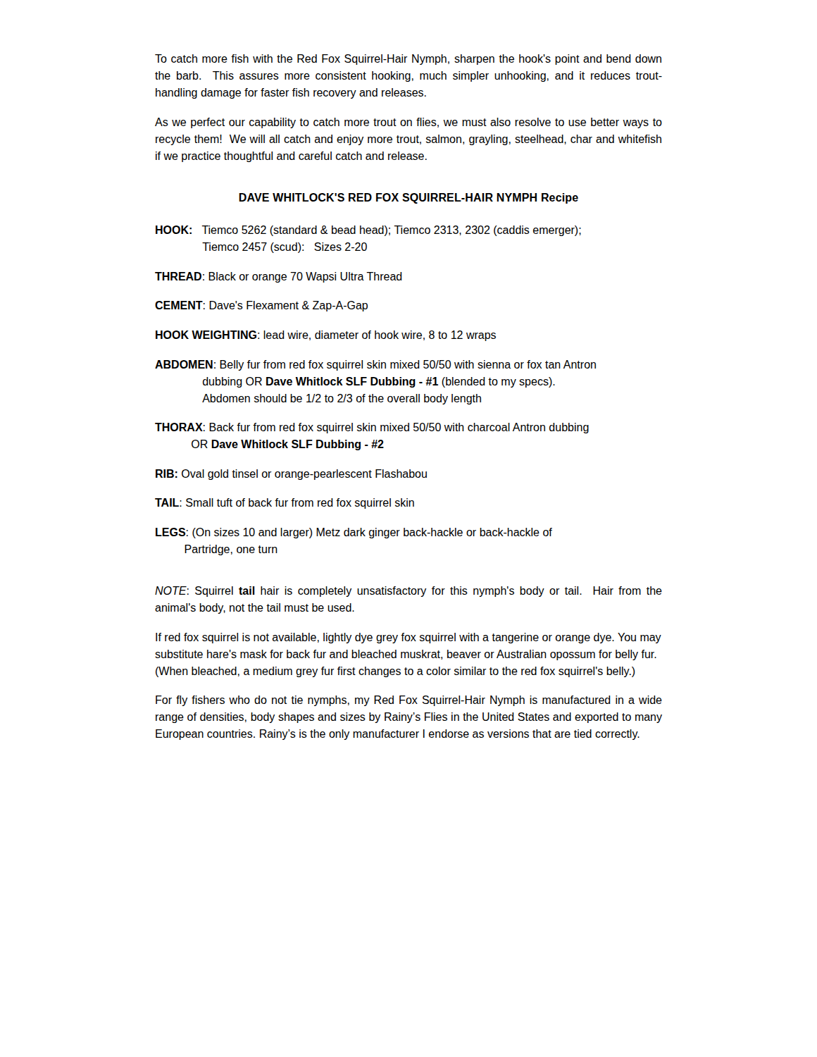To catch more fish with the Red Fox Squirrel-Hair Nymph, sharpen the hook's point and bend down the barb. This assures more consistent hooking, much simpler unhooking, and it reduces trout-handling damage for faster fish recovery and releases.
As we perfect our capability to catch more trout on flies, we must also resolve to use better ways to recycle them! We will all catch and enjoy more trout, salmon, grayling, steelhead, char and whitefish if we practice thoughtful and careful catch and release.
DAVE WHITLOCK'S RED FOX SQUIRREL-HAIR NYMPH Recipe
HOOK: Tiemco 5262 (standard & bead head); Tiemco 2313, 2302 (caddis emerger); Tiemco 2457 (scud): Sizes 2-20
THREAD: Black or orange 70 Wapsi Ultra Thread
CEMENT: Dave's Flexament & Zap-A-Gap
HOOK WEIGHTING: lead wire, diameter of hook wire, 8 to 12 wraps
ABDOMEN: Belly fur from red fox squirrel skin mixed 50/50 with sienna or fox tan Antron dubbing OR Dave Whitlock SLF Dubbing - #1 (blended to my specs). Abdomen should be 1/2 to 2/3 of the overall body length
THORAX: Back fur from red fox squirrel skin mixed 50/50 with charcoal Antron dubbing OR Dave Whitlock SLF Dubbing - #2
RIB: Oval gold tinsel or orange-pearlescent Flashabou
TAIL: Small tuft of back fur from red fox squirrel skin
LEGS: (On sizes 10 and larger) Metz dark ginger back-hackle or back-hackle of Partridge, one turn
NOTE: Squirrel tail hair is completely unsatisfactory for this nymph's body or tail. Hair from the animal's body, not the tail must be used.
If red fox squirrel is not available, lightly dye grey fox squirrel with a tangerine or orange dye. You may substitute hare's mask for back fur and bleached muskrat, beaver or Australian opossum for belly fur. (When bleached, a medium grey fur first changes to a color similar to the red fox squirrel's belly.)
For fly fishers who do not tie nymphs, my Red Fox Squirrel-Hair Nymph is manufactured in a wide range of densities, body shapes and sizes by Rainy’s Flies in the United States and exported to many European countries. Rainy’s is the only manufacturer I endorse as versions that are tied correctly.